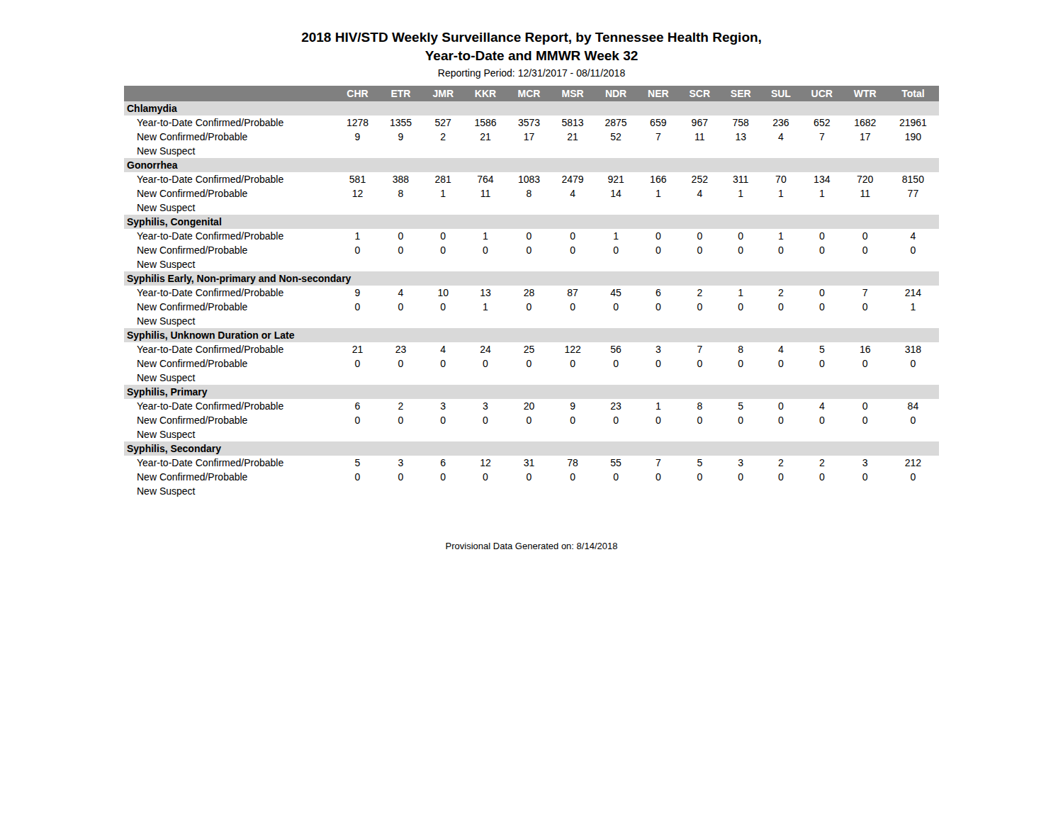2018 HIV/STD Weekly Surveillance Report, by Tennessee Health Region,
Year-to-Date and MMWR Week 32
Reporting Period: 12/31/2017 - 08/11/2018
| | CHR | ETR | JMR | KKR | MCR | MSR | NDR | NER | SCR | SER | SUL | UCR | WTR | Total |
| --- | --- | --- | --- | --- | --- | --- | --- | --- | --- | --- | --- | --- | --- | --- |
| Chlamydia |
| Year-to-Date Confirmed/Probable | 1278 | 1355 | 527 | 1586 | 3573 | 5813 | 2875 | 659 | 967 | 758 | 236 | 652 | 1682 | 21961 |
| New Confirmed/Probable | 9 | 9 | 2 | 21 | 17 | 21 | 52 | 7 | 11 | 13 | 4 | 7 | 17 | 190 |
| New Suspect | | | | | | | | | | | | | | |
| Gonorrhea |
| Year-to-Date Confirmed/Probable | 581 | 388 | 281 | 764 | 1083 | 2479 | 921 | 166 | 252 | 311 | 70 | 134 | 720 | 8150 |
| New Confirmed/Probable | 12 | 8 | 1 | 11 | 8 | 4 | 14 | 1 | 4 | 1 | 1 | 1 | 11 | 77 |
| New Suspect | | | | | | | | | | | | | | |
| Syphilis, Congenital |
| Year-to-Date Confirmed/Probable | 1 | 0 | 0 | 1 | 0 | 0 | 1 | 0 | 0 | 0 | 1 | 0 | 0 | 4 |
| New Confirmed/Probable | 0 | 0 | 0 | 0 | 0 | 0 | 0 | 0 | 0 | 0 | 0 | 0 | 0 | 0 |
| New Suspect | | | | | | | | | | | | | | |
| Syphilis Early, Non-primary and Non-secondary |
| Year-to-Date Confirmed/Probable | 9 | 4 | 10 | 13 | 28 | 87 | 45 | 6 | 2 | 1 | 2 | 0 | 7 | 214 |
| New Confirmed/Probable | 0 | 0 | 0 | 1 | 0 | 0 | 0 | 0 | 0 | 0 | 0 | 0 | 0 | 1 |
| New Suspect | | | | | | | | | | | | | | |
| Syphilis, Unknown Duration or Late |
| Year-to-Date Confirmed/Probable | 21 | 23 | 4 | 24 | 25 | 122 | 56 | 3 | 7 | 8 | 4 | 5 | 16 | 318 |
| New Confirmed/Probable | 0 | 0 | 0 | 0 | 0 | 0 | 0 | 0 | 0 | 0 | 0 | 0 | 0 | 0 |
| New Suspect | | | | | | | | | | | | | | |
| Syphilis, Primary |
| Year-to-Date Confirmed/Probable | 6 | 2 | 3 | 3 | 20 | 9 | 23 | 1 | 8 | 5 | 0 | 4 | 0 | 84 |
| New Confirmed/Probable | 0 | 0 | 0 | 0 | 0 | 0 | 0 | 0 | 0 | 0 | 0 | 0 | 0 | 0 |
| New Suspect | | | | | | | | | | | | | | |
| Syphilis, Secondary |
| Year-to-Date Confirmed/Probable | 5 | 3 | 6 | 12 | 31 | 78 | 55 | 7 | 5 | 3 | 2 | 2 | 3 | 212 |
| New Confirmed/Probable | 0 | 0 | 0 | 0 | 0 | 0 | 0 | 0 | 0 | 0 | 0 | 0 | 0 | 0 |
| New Suspect | | | | | | | | | | | | | | |
Provisional Data Generated on: 8/14/2018